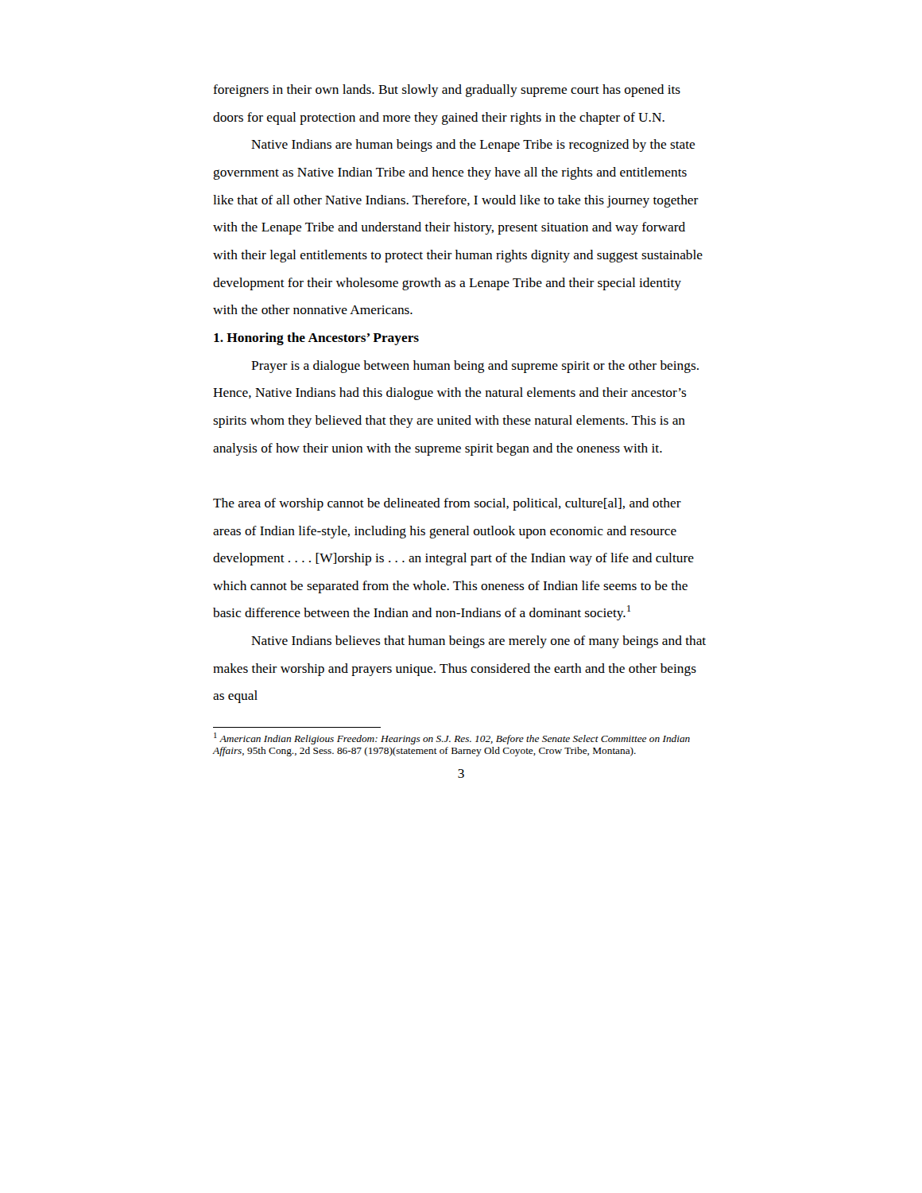foreigners in their own lands. But slowly and gradually supreme court has opened its doors for equal protection and more they gained their rights in the chapter of U.N.
Native Indians are human beings and the Lenape Tribe is recognized by the state government as Native Indian Tribe and hence they have all the rights and entitlements like that of all other Native Indians. Therefore, I would like to take this journey together with the Lenape Tribe and understand their history, present situation and way forward with their legal entitlements to protect their human rights dignity and suggest sustainable development for their wholesome growth as a Lenape Tribe and their special identity with the other nonnative Americans.
1. Honoring the Ancestors’ Prayers
Prayer is a dialogue between human being and supreme spirit or the other beings. Hence, Native Indians had this dialogue with the natural elements and their ancestor’s spirits whom they believed that they are united with these natural elements. This is an analysis of how their union with the supreme spirit began and the oneness with it.
The area of worship cannot be delineated from social, political, culture[al], and other areas of Indian life-style, including his general outlook upon economic and resource development . . . . [W]orship is . . . an integral part of the Indian way of life and culture which cannot be separated from the whole. This oneness of Indian life seems to be the basic difference between the Indian and non-Indians of a dominant society.1
Native Indians believes that human beings are merely one of many beings and that makes their worship and prayers unique. Thus considered the earth and the other beings as equal
1 American Indian Religious Freedom: Hearings on S.J. Res. 102, Before the Senate Select Committee on Indian Affairs, 95th Cong., 2d Sess. 86-87 (1978)(statement of Barney Old Coyote, Crow Tribe, Montana).
3